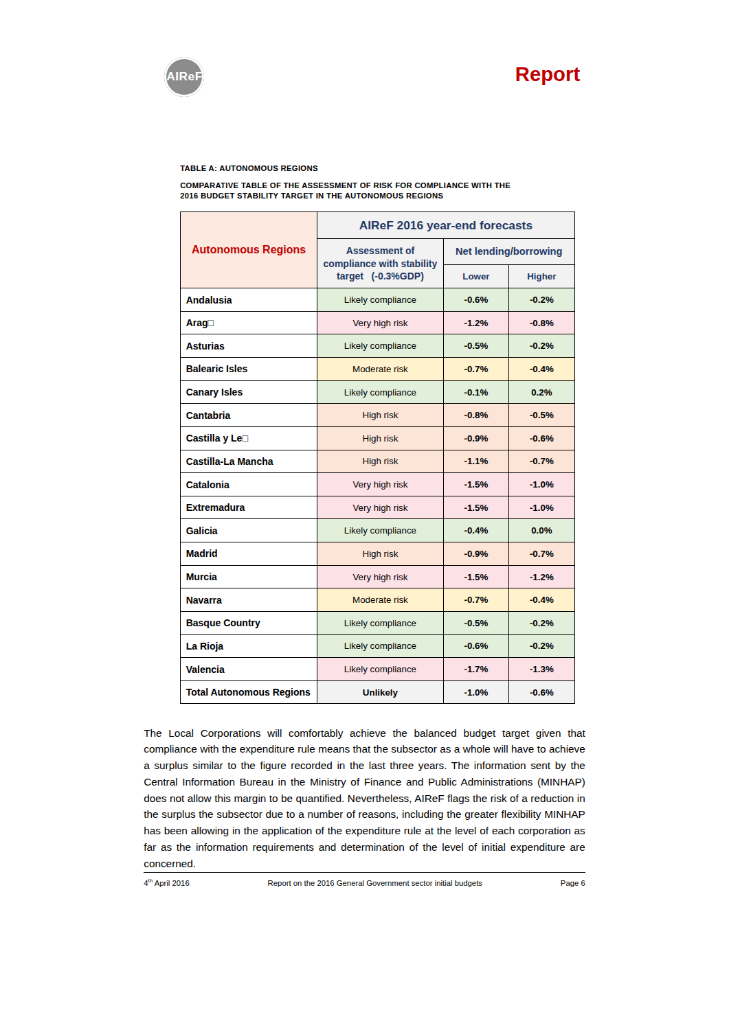AIReF
Report
TABLE A: AUTONOMOUS REGIONS
COMPARATIVE TABLE OF THE ASSESSMENT OF RISK FOR COMPLIANCE WITH THE
2016 BUDGET STABILITY TARGET IN THE AUTONOMOUS REGIONS
| Autonomous Regions | AIReF 2016 year-end forecasts |
| --- | --- |
| Assessment of compliance with stability target (-0.3%GDP) | Net lending/borrowing |
| Lower | Higher |
| Andalusia | Likely compliance | -0.6% | -0.2% |
| Arag□ | Very high risk | -1.2% | -0.8% |
| Asturias | Likely compliance | -0.5% | -0.2% |
| Balearic Isles | Moderate risk | -0.7% | -0.4% |
| Canary Isles | Likely compliance | -0.1% | 0.2% |
| Cantabria | High risk | -0.8% | -0.5% |
| Castilla y Le□ | High risk | -0.9% | -0.6% |
| Castilla-La Mancha | High risk | -1.1% | -0.7% |
| Catalonia | Very high risk | -1.5% | -1.0% |
| Extremadura | Very high risk | -1.5% | -1.0% |
| Galicia | Likely compliance | -0.4% | 0.0% |
| Madrid | High risk | -0.9% | -0.7% |
| Murcia | Very high risk | -1.5% | -1.2% |
| Navarra | Moderate risk | -0.7% | -0.4% |
| Basque Country | Likely compliance | -0.5% | -0.2% |
| La Rioja | Likely compliance | -0.6% | -0.2% |
| Valencia | Likely compliance | -1.7% | -1.3% |
| Total Autonomous Regions | Unlikely | -1.0% | -0.6% |
The Local Corporations will comfortably achieve the balanced budget target given that compliance with the expenditure rule means that the subsector as a whole will have to achieve a surplus similar to the figure recorded in the last three years. The information sent by the Central Information Bureau in the Ministry of Finance and Public Administrations (MINHAP) does not allow this margin to be quantified. Nevertheless, AIReF flags the risk of a reduction in the surplus the subsector due to a number of reasons, including the greater flexibility MINHAP has been allowing in the application of the expenditure rule at the level of each corporation as far as the information requirements and determination of the level of initial expenditure are concerned.
4th April 2016
Report on the 2016 General Government sector initial budgets
Page 6